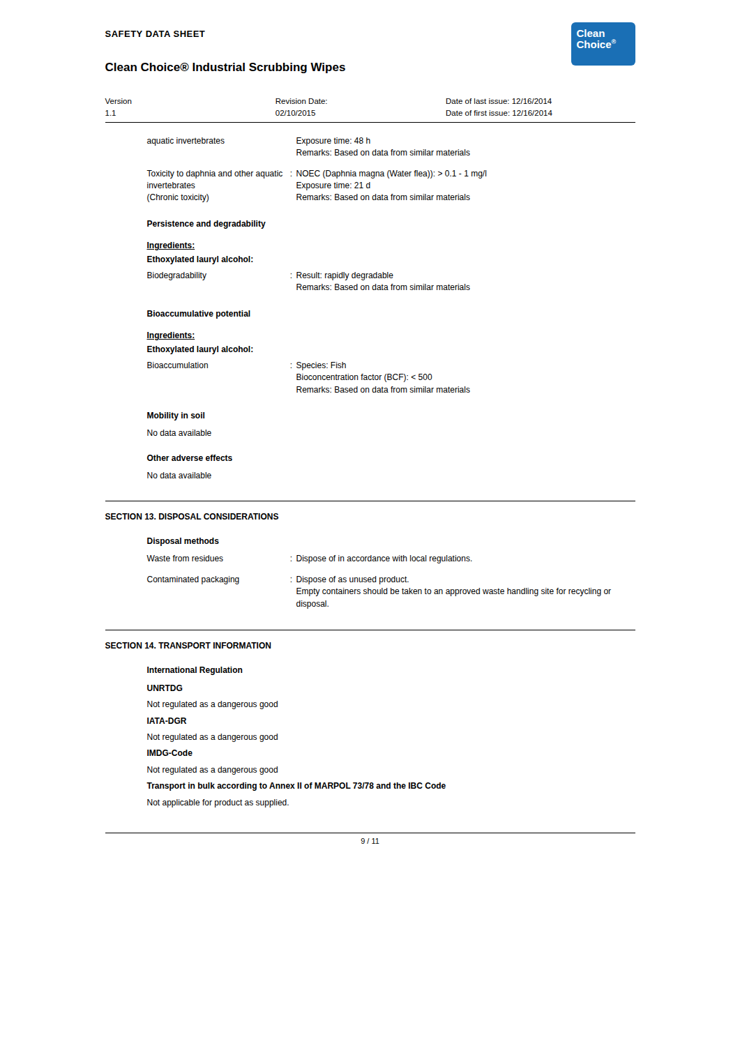Clean
Choice®
SAFETY DATA SHEET
Clean Choice® Industrial Scrubbing Wipes
Version 1.1
Revision Date: 02/10/2015
Date of last issue: 12/16/2014 Date of first issue: 12/16/2014
| aquatic invertebrates | | Exposure time: 48 h Remarks: Based on data from similar materials |
| Toxicity to daphnia and other aquatic invertebrates (Chronic toxicity) | : | NOEC (Daphnia magna (Water flea)): > 0.1 - 1 mg/l Exposure time: 21 d Remarks: Based on data from similar materials |
Persistence and degradability
Ingredients:
Ethoxylated lauryl alcohol:
| Biodegradability | : | Result: rapidly degradable Remarks: Based on data from similar materials |
Bioaccumulative potential
Ingredients:
Ethoxylated lauryl alcohol:
| Bioaccumulation | : | Species: Fish Bioconcentration factor (BCF): < 500 Remarks: Based on data from similar materials |
Mobility in soil
No data available
Other adverse effects
No data available
SECTION 13. DISPOSAL CONSIDERATIONS
Disposal methods
| Waste from residues | : | Dispose of in accordance with local regulations. |
| Contaminated packaging | : | Dispose of as unused product. Empty containers should be taken to an approved waste handling site for recycling or disposal. |
SECTION 14. TRANSPORT INFORMATION
International Regulation
UNRTDG
Not regulated as a dangerous good
IATA-DGR
Not regulated as a dangerous good
IMDG-Code
Not regulated as a dangerous good
Transport in bulk according to Annex II of MARPOL 73/78 and the IBC Code
Not applicable for product as supplied.
9 / 11